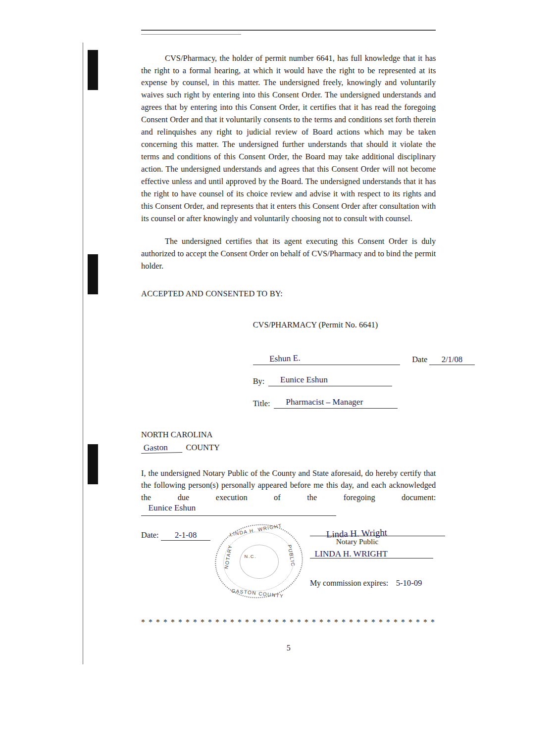CVS/Pharmacy, the holder of permit number 6641, has full knowledge that it has the right to a formal hearing, at which it would have the right to be represented at its expense by counsel, in this matter. The undersigned freely, knowingly and voluntarily waives such right by entering into this Consent Order. The undersigned understands and agrees that by entering into this Consent Order, it certifies that it has read the foregoing Consent Order and that it voluntarily consents to the terms and conditions set forth therein and relinquishes any right to judicial review of Board actions which may be taken concerning this matter. The undersigned further understands that should it violate the terms and conditions of this Consent Order, the Board may take additional disciplinary action. The undersigned understands and agrees that this Consent Order will not become effective unless and until approved by the Board. The undersigned understands that it has the right to have counsel of its choice review and advise it with respect to its rights and this Consent Order, and represents that it enters this Consent Order after consultation with its counsel or after knowingly and voluntarily choosing not to consult with counsel.
The undersigned certifies that its agent executing this Consent Order is duly authorized to accept the Consent Order on behalf of CVS/Pharmacy and to bind the permit holder.
ACCEPTED AND CONSENTED TO BY:
CVS/PHARMACY (Permit No. 6641)
Eshun E.
Date 2/1/08
By: Eunice Eshun
Title: Pharmacist – Manager
NORTH CAROLINA
Gaston COUNTY
I, the undersigned Notary Public of the County and State aforesaid, do hereby certify that the following person(s) personally appeared before me this day, and each acknowledged the due execution of the foregoing document: Eunice Eshun
Date: 2-1-08
LINDA H. WRIGHT NOTARY PUBLIC GASTON COUNTY N.C.
Linda H. Wright
Notary Public
LINDA H. WRIGHT
My commission expires: 5-10-09
* * * * * * * * * * * * * * * * * * * * * * * * * * * * * * * * * * * * * * * * * * * * * * * * * * * * * * * *
5